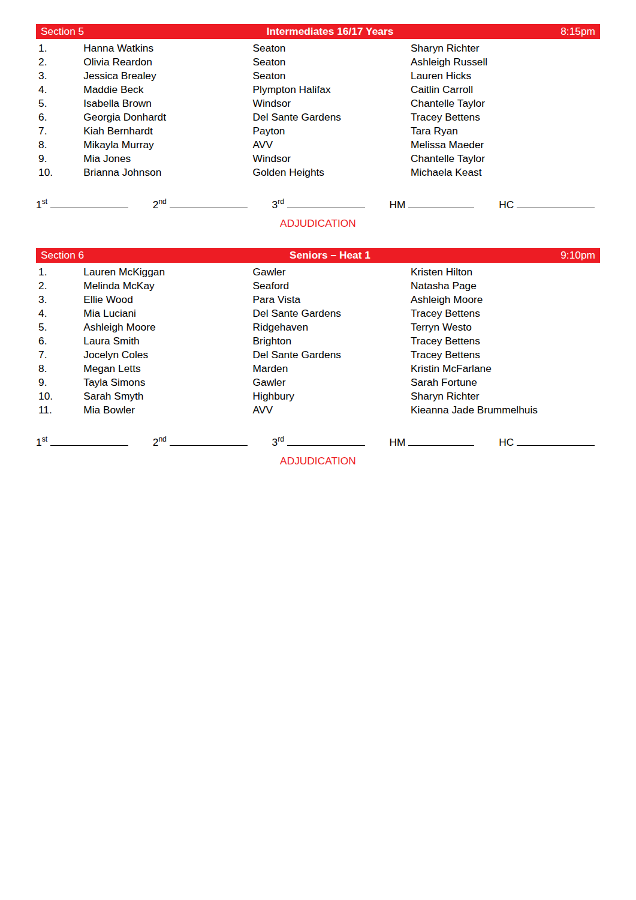Section 5 Intermediates 16/17 Years 8:15pm
| 1. | Hanna Watkins | Seaton | Sharyn Richter |
| 2. | Olivia Reardon | Seaton | Ashleigh Russell |
| 3. | Jessica Brealey | Seaton | Lauren Hicks |
| 4. | Maddie Beck | Plympton Halifax | Caitlin Carroll |
| 5. | Isabella Brown | Windsor | Chantelle Taylor |
| 6. | Georgia Donhardt | Del Sante Gardens | Tracey Bettens |
| 7. | Kiah Bernhardt | Payton | Tara Ryan |
| 8. | Mikayla Murray | AVV | Melissa Maeder |
| 9. | Mia Jones | Windsor | Chantelle Taylor |
| 10. | Brianna Johnson | Golden Heights | Michaela Keast |
1st 2nd 3rd HM HC
ADJUDICATION
Section 6 Seniors – Heat 1 9:10pm
| 1. | Lauren McKiggan | Gawler | Kristen Hilton |
| 2. | Melinda McKay | Seaford | Natasha Page |
| 3. | Ellie Wood | Para Vista | Ashleigh Moore |
| 4. | Mia Luciani | Del Sante Gardens | Tracey Bettens |
| 5. | Ashleigh Moore | Ridgehaven | Terryn Westo |
| 6. | Laura Smith | Brighton | Tracey Bettens |
| 7. | Jocelyn Coles | Del Sante Gardens | Tracey Bettens |
| 8. | Megan Letts | Marden | Kristin McFarlane |
| 9. | Tayla Simons | Gawler | Sarah Fortune |
| 10. | Sarah Smyth | Highbury | Sharyn Richter |
| 11. | Mia Bowler | AVV | Kieanna Jade Brummelhuis |
1st 2nd 3rd HM HC
ADJUDICATION